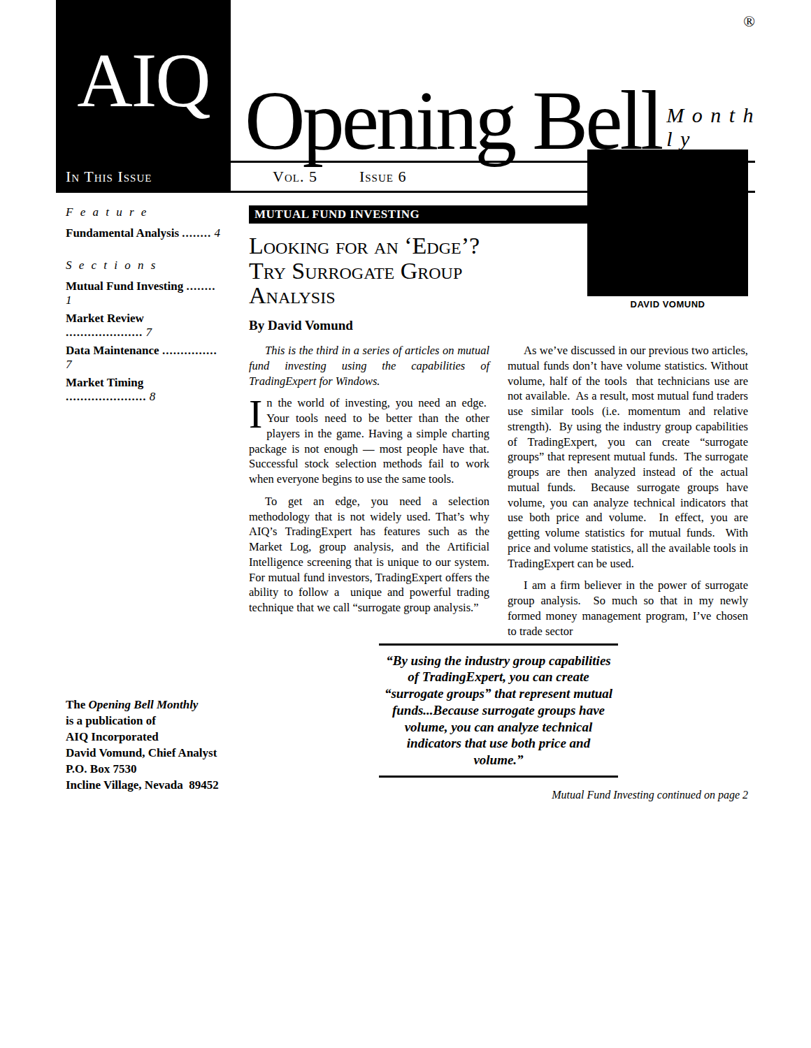AIQ
® Opening Bell M o n t h l y
In This Issue
Vol. 5 Issue 6
June 1996
F e a t u r e
Fundamental Analysis ........ 4
S e c t i o n s
Mutual Fund Investing ........ 1
Market Review ..................... 7
Data Maintenance ............... 7
Market Timing ...................... 8
The Opening Bell Monthly
is a publication of
AIQ Incorporated
David Vomund, Chief Analyst
P.O. Box 7530
Incline Village, Nevada 89452
MUTUAL FUND INVESTING
DAVID VOMUND
Looking for an ‘Edge’?
Try Surrogate Group Analysis
By David Vomund
This is the third in a series of articles on mutual fund investing using the capabilities of TradingExpert for Windows.
In the world of investing, you need an edge. Your tools need to be better than the other players in the game. Having a simple charting package is not enough — most people have that. Successful stock selection methods fail to work when everyone begins to use the same tools.
To get an edge, you need a selection methodology that is not widely used. That’s why AIQ’s TradingExpert has features such as the Market Log, group analysis, and the Artificial Intelligence screening that is unique to our system. For mutual fund investors, TradingExpert offers the ability to follow a unique and powerful trading technique that we call “surrogate group analysis.”
As we’ve discussed in our previous two articles, mutual funds don’t have volume statistics. Without volume, half of the tools that technicians use are not available. As a result, most mutual fund traders use similar tools (i.e. momentum and relative strength). By using the industry group capabilities of TradingExpert, you can create “surrogate groups” that represent mutual funds. The surrogate groups are then analyzed instead of the actual mutual funds. Because surrogate groups have volume, you can analyze technical indicators that use both price and volume. In effect, you are getting volume statistics for mutual funds. With price and volume statistics, all the available tools in TradingExpert can be used.
I am a firm believer in the power of surrogate group analysis. So much so that in my newly formed money management program, I’ve chosen to trade sector
“By using the industry group capabilities of TradingExpert, you can create “surrogate groups” that represent mutual funds...Because surrogate groups have volume, you can analyze technical indicators that use both price and volume.”
Mutual Fund Investing continued on page 2